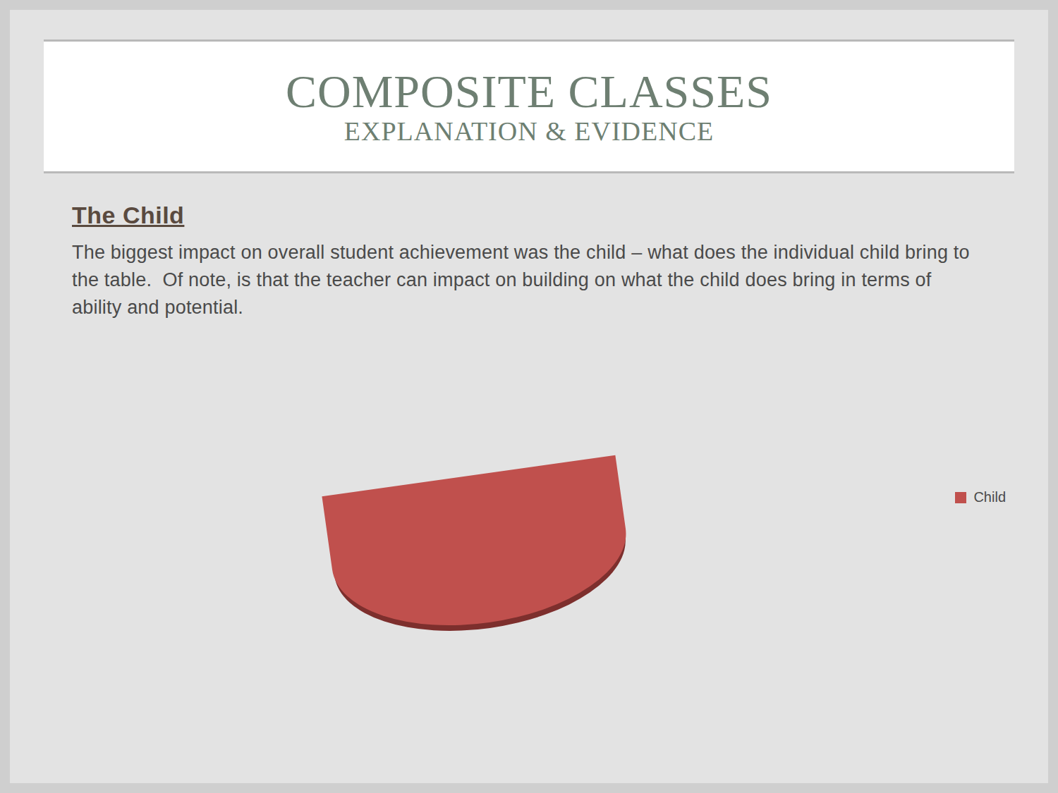Composite Classes
Explanation & Evidence
The Child
The biggest impact on overall student achievement was the child – what does the individual child bring to the table. Of note, is that the teacher can impact on building on what the child does bring in terms of ability and potential.
Child